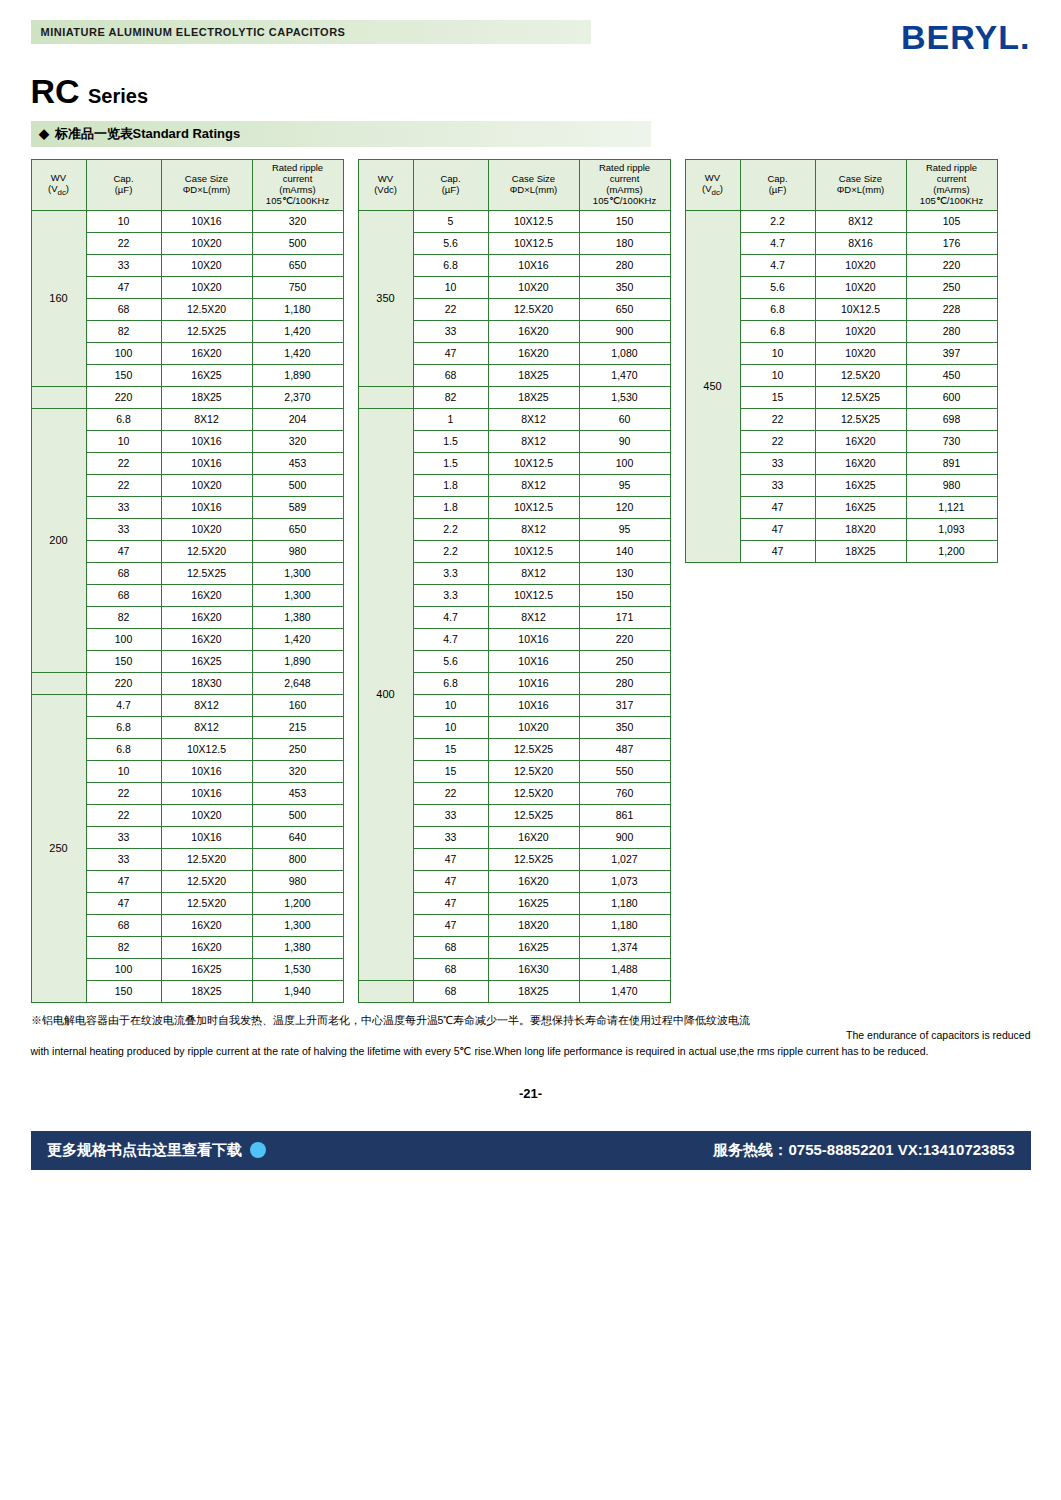MINIATURE ALUMINUM ELECTROLYTIC CAPACITORS
BERYL.
RC Series
◆标准品一览表Standard Ratings
| WV (V dc ) | Cap. (µF) | Case Size ΦD×L(mm) | Rated ripple current (mArms) 105℃/100KHz |
| --- | --- | --- | --- |
| 160 | 10 | 10X16 | 320 |
| 22 | 10X20 | 500 |
| 33 | 10X20 | 650 |
| 47 | 10X20 | 750 |
| 68 | 12.5X20 | 1,180 |
| 82 | 12.5X25 | 1,420 |
| 100 | 16X20 | 1,420 |
| 150 | 16X25 | 1,890 |
| | 220 | 18X25 | 2,370 |
| 200 | 6.8 | 8X12 | 204 |
| 10 | 10X16 | 320 |
| 22 | 10X16 | 453 |
| 22 | 10X20 | 500 |
| 33 | 10X16 | 589 |
| 33 | 10X20 | 650 |
| 47 | 12.5X20 | 980 |
| 68 | 12.5X25 | 1,300 |
| 68 | 16X20 | 1,300 |
| 82 | 16X20 | 1,380 |
| 100 | 16X20 | 1,420 |
| 150 | 16X25 | 1,890 |
| | 220 | 18X30 | 2,648 |
| 250 | 4.7 | 8X12 | 160 |
| 6.8 | 8X12 | 215 |
| 6.8 | 10X12.5 | 250 |
| 10 | 10X16 | 320 |
| 22 | 10X16 | 453 |
| 22 | 10X20 | 500 |
| 33 | 10X16 | 640 |
| 33 | 12.5X20 | 800 |
| 47 | 12.5X20 | 980 |
| 47 | 12.5X20 | 1,200 |
| 68 | 16X20 | 1,300 |
| 82 | 16X20 | 1,380 |
| 100 | 16X25 | 1,530 |
| 150 | 18X25 | 1,940 |
| WV (Vdc) | Cap. (µF) | Case Size ΦD×L(mm) | Rated ripple current (mArms) 105℃/100KHz |
| --- | --- | --- | --- |
| 350 | 5 | 10X12.5 | 150 |
| 5.6 | 10X12.5 | 180 |
| 6.8 | 10X16 | 280 |
| 10 | 10X20 | 350 |
| 22 | 12.5X20 | 650 |
| 33 | 16X20 | 900 |
| 47 | 16X20 | 1,080 |
| 68 | 18X25 | 1,470 |
| | 82 | 18X25 | 1,530 |
| 400 | 1 | 8X12 | 60 |
| 1.5 | 8X12 | 90 |
| 1.5 | 10X12.5 | 100 |
| 1.8 | 8X12 | 95 |
| 1.8 | 10X12.5 | 120 |
| 2.2 | 8X12 | 95 |
| 2.2 | 10X12.5 | 140 |
| 3.3 | 8X12 | 130 |
| 3.3 | 10X12.5 | 150 |
| 4.7 | 8X12 | 171 |
| 4.7 | 10X16 | 220 |
| 5.6 | 10X16 | 250 |
| 6.8 | 10X16 | 280 |
| 10 | 10X16 | 317 |
| 10 | 10X20 | 350 |
| 15 | 12.5X25 | 487 |
| 15 | 12.5X20 | 550 |
| 22 | 12.5X20 | 760 |
| 33 | 12.5X25 | 861 |
| 33 | 16X20 | 900 |
| 47 | 12.5X25 | 1,027 |
| 47 | 16X20 | 1,073 |
| 47 | 16X25 | 1,180 |
| 47 | 18X20 | 1,180 |
| 68 | 16X25 | 1,374 |
| 68 | 16X30 | 1,488 |
| | 68 | 18X25 | 1,470 |
| WV (V dc ) | Cap. (µF) | Case Size ΦD×L(mm) | Rated ripple current (mArms) 105℃/100KHz |
| --- | --- | --- | --- |
| 450 | 2.2 | 8X12 | 105 |
| 4.7 | 8X16 | 176 |
| 4.7 | 10X20 | 220 |
| 5.6 | 10X20 | 250 |
| 6.8 | 10X12.5 | 228 |
| 6.8 | 10X20 | 280 |
| 10 | 10X20 | 397 |
| 10 | 12.5X20 | 450 |
| 15 | 12.5X25 | 600 |
| 22 | 12.5X25 | 698 |
| 22 | 16X20 | 730 |
| 33 | 16X20 | 891 |
| 33 | 16X25 | 980 |
| 47 | 16X25 | 1,121 |
| 47 | 18X20 | 1,093 |
| 47 | 18X25 | 1,200 |
※铝电解电容器由于在纹波电流叠加时自我发热、温度上升而老化，中心温度每升温5℃寿命减少一半。要想保持长寿命请在使用过程中降低纹波电流 The endurance of capacitors is reduced
with internal heating produced by ripple current at the rate of halving the lifetime with every 5℃ rise.When long life performance is required in actual use,the rms ripple current has to be reduced.
-21-
更多规格书点击这里查看下载
服务热线：0755-88852201 VX:13410723853